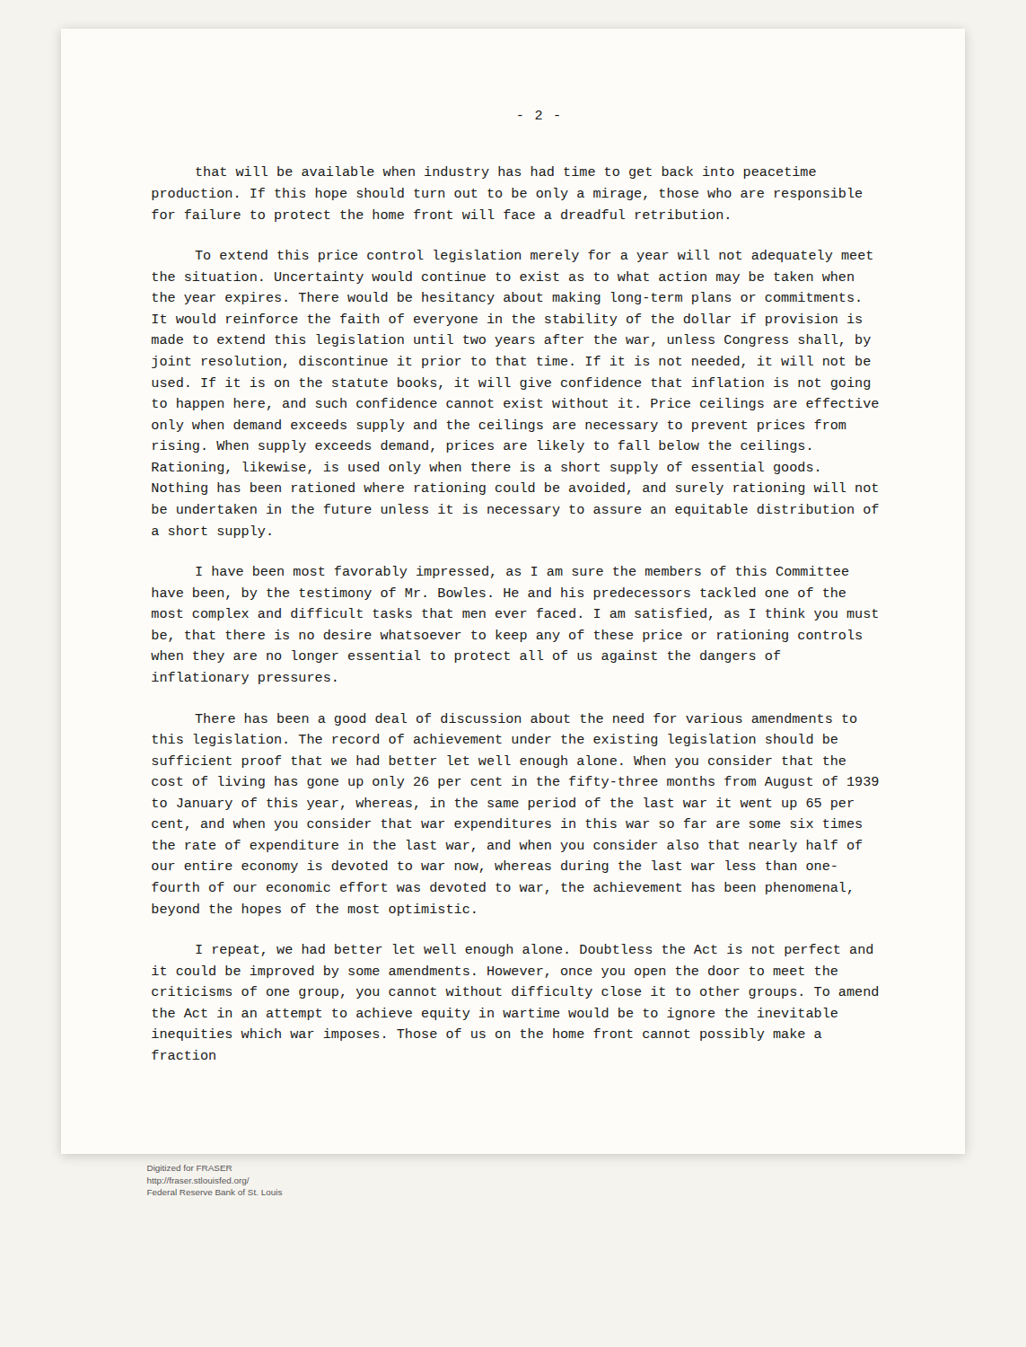- 2 -
that will be available when industry has had time to get back into peacetime production. If this hope should turn out to be only a mirage, those who are responsible for failure to protect the home front will face a dreadful retribution.
To extend this price control legislation merely for a year will not adequately meet the situation. Uncertainty would continue to exist as to what action may be taken when the year expires. There would be hesitancy about making long-term plans or commitments. It would reinforce the faith of everyone in the stability of the dollar if provision is made to extend this legislation until two years after the war, unless Congress shall, by joint resolution, discontinue it prior to that time. If it is not needed, it will not be used. If it is on the statute books, it will give confidence that inflation is not going to happen here, and such confidence cannot exist without it. Price ceilings are effective only when demand exceeds supply and the ceilings are necessary to prevent prices from rising. When supply exceeds demand, prices are likely to fall below the ceilings. Rationing, likewise, is used only when there is a short supply of essential goods. Nothing has been rationed where rationing could be avoided, and surely rationing will not be undertaken in the future unless it is necessary to assure an equitable distribution of a short supply.
I have been most favorably impressed, as I am sure the members of this Committee have been, by the testimony of Mr. Bowles. He and his predecessors tackled one of the most complex and difficult tasks that men ever faced. I am satisfied, as I think you must be, that there is no desire whatsoever to keep any of these price or rationing controls when they are no longer essential to protect all of us against the dangers of inflationary pressures.
There has been a good deal of discussion about the need for various amendments to this legislation. The record of achievement under the existing legislation should be sufficient proof that we had better let well enough alone. When you consider that the cost of living has gone up only 26 per cent in the fifty-three months from August of 1939 to January of this year, whereas, in the same period of the last war it went up 65 per cent, and when you consider that war expenditures in this war so far are some six times the rate of expenditure in the last war, and when you consider also that nearly half of our entire economy is devoted to war now, whereas during the last war less than one-fourth of our economic effort was devoted to war, the achievement has been phenomenal, beyond the hopes of the most optimistic.
I repeat, we had better let well enough alone. Doubtless the Act is not perfect and it could be improved by some amendments. However, once you open the door to meet the criticisms of one group, you cannot without difficulty close it to other groups. To amend the Act in an attempt to achieve equity in wartime would be to ignore the inevitable inequities which war imposes. Those of us on the home front cannot possibly make a fraction
Digitized for FRASER
http://fraser.stlouisfed.org/
Federal Reserve Bank of St. Louis